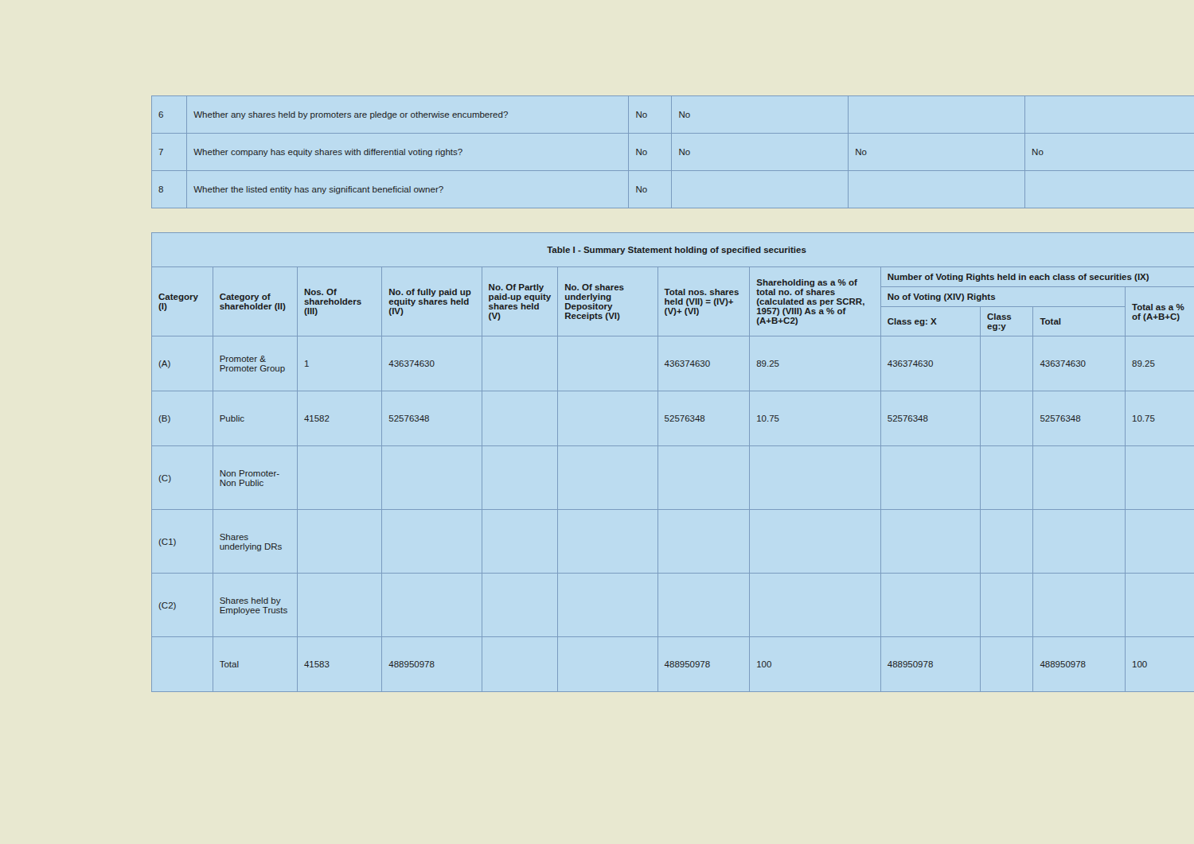| 6 | Whether any shares held by promoters are pledge or otherwise encumbered? | No | No | | |
| 7 | Whether company has equity shares with differential voting rights? | No | No | No | No |
| 8 | Whether the listed entity has any significant beneficial owner? | No | | | |
| Table I - Summary Statement holding of specified securities |
| Category (I) | Category of shareholder (II) | Nos. Of shareholders (III) | No. of fully paid up equity shares held (IV) | No. Of Partly paid-up equity shares held (V) | No. Of shares underlying Depository Receipts (VI) | Total nos. shares held (VII) = (IV)+(V)+ (VI) | Shareholding as a % of total no. of shares (calculated as per SCRR, 1957) (VIII) As a % of (A+B+C2) | Number of Voting Rights held in each class of securities (IX) |
| No of Voting (XIV) Rights | Total as a % of (A+B+C) |
| Class eg: X | Class eg:y | Total |
| (A) | Promoter & Promoter Group | 1 | 436374630 | | | 436374630 | 89.25 | 436374630 | | 436374630 | 89.25 |
| (B) | Public | 41582 | 52576348 | | | 52576348 | 10.75 | 52576348 | | 52576348 | 10.75 |
| (C) | Non Promoter- Non Public | | | | | | | | | | |
| (C1) | Shares underlying DRs | | | | | | | | | | |
| (C2) | Shares held by Employee Trusts | | | | | | | | | | |
| | Total | 41583 | 488950978 | | | 488950978 | 100 | 488950978 | | 488950978 | 100 |